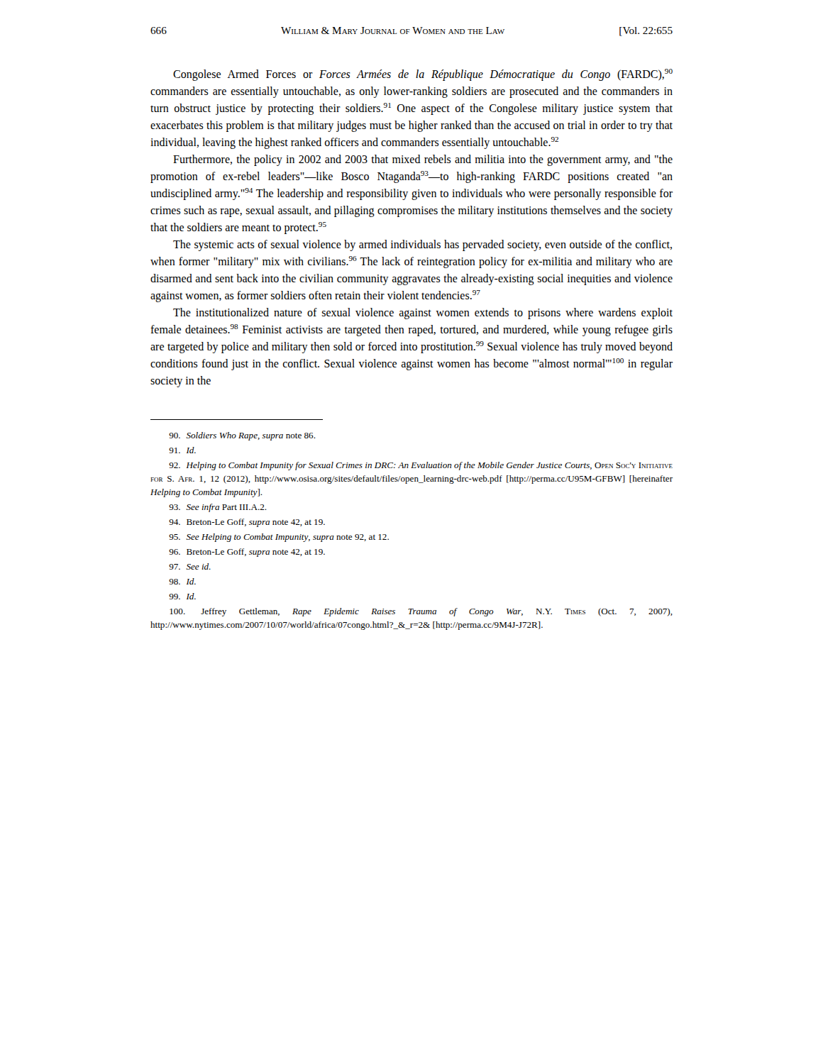666 William & Mary Journal of Women and the Law [Vol. 22:655
Congolese Armed Forces or Forces Armées de la République Démocratique du Congo (FARDC),90 commanders are essentially untouchable, as only lower-ranking soldiers are prosecuted and the commanders in turn obstruct justice by protecting their soldiers.91 One aspect of the Congolese military justice system that exacerbates this problem is that military judges must be higher ranked than the accused on trial in order to try that individual, leaving the highest ranked officers and commanders essentially untouchable.92
Furthermore, the policy in 2002 and 2003 that mixed rebels and militia into the government army, and "the promotion of ex-rebel leaders"—like Bosco Ntaganda93—to high-ranking FARDC positions created "an undisciplined army."94 The leadership and responsibility given to individuals who were personally responsible for crimes such as rape, sexual assault, and pillaging compromises the military institutions themselves and the society that the soldiers are meant to protect.95
The systemic acts of sexual violence by armed individuals has pervaded society, even outside of the conflict, when former "military" mix with civilians.96 The lack of reintegration policy for ex-militia and military who are disarmed and sent back into the civilian community aggravates the already-existing social inequities and violence against women, as former soldiers often retain their violent tendencies.97
The institutionalized nature of sexual violence against women extends to prisons where wardens exploit female detainees.98 Feminist activists are targeted then raped, tortured, and murdered, while young refugee girls are targeted by police and military then sold or forced into prostitution.99 Sexual violence has truly moved beyond conditions found just in the conflict. Sexual violence against women has become "'almost normal'"100 in regular society in the
90. Soldiers Who Rape, supra note 86.
91. Id.
92. Helping to Combat Impunity for Sexual Crimes in DRC: An Evaluation of the Mobile Gender Justice Courts, Open Soc'y Initiative for S. Afr. 1, 12 (2012), http://www.osisa.org/sites/default/files/open_learning-drc-web.pdf [http://perma.cc/U95M-GFBW] [hereinafter Helping to Combat Impunity].
93. See infra Part III.A.2.
94. Breton-Le Goff, supra note 42, at 19.
95. See Helping to Combat Impunity, supra note 92, at 12.
96. Breton-Le Goff, supra note 42, at 19.
97. See id.
98. Id.
99. Id.
100. Jeffrey Gettleman, Rape Epidemic Raises Trauma of Congo War, N.Y. Times (Oct. 7, 2007), http://www.nytimes.com/2007/10/07/world/africa/07congo.html?_&_r=2& [http://perma.cc/9M4J-J72R].